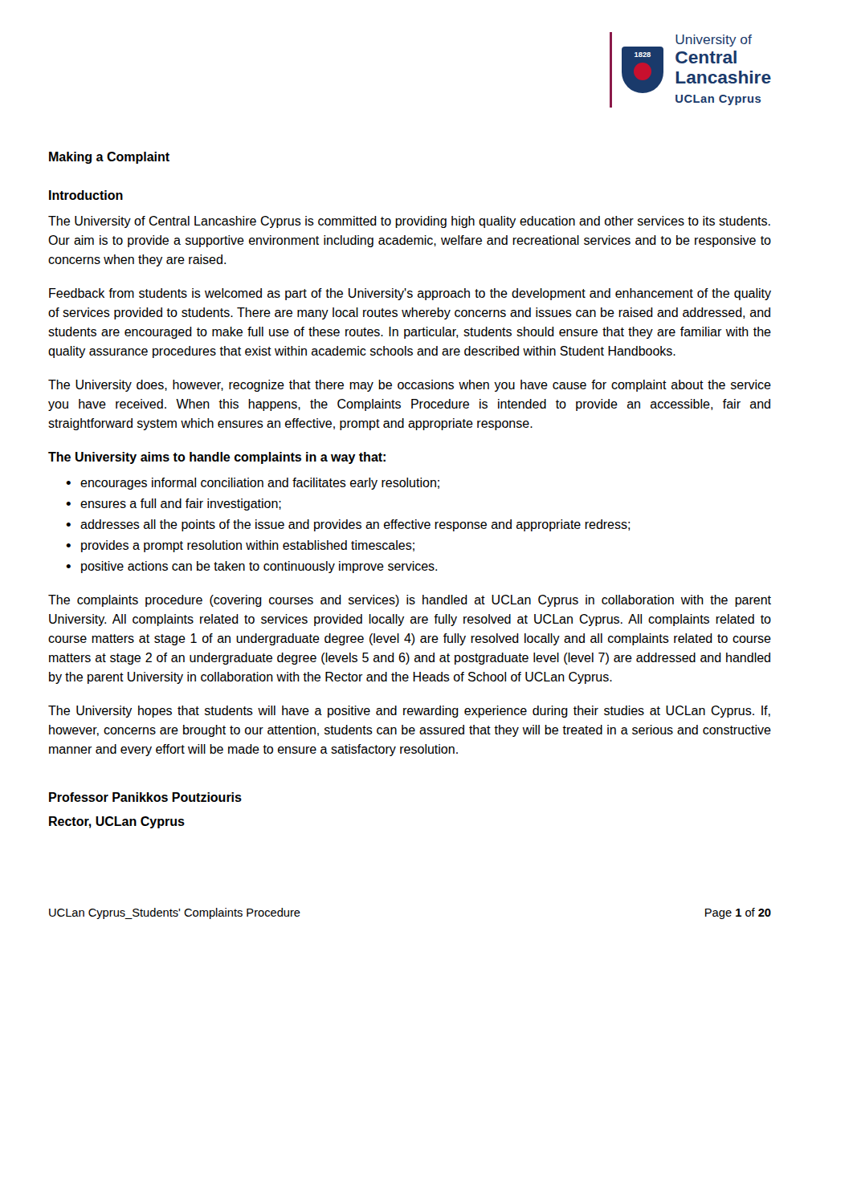University of
Central
Lancashire
UCLan Cyprus
Making a Complaint
Introduction
The University of Central Lancashire Cyprus is committed to providing high quality education and other services to its students. Our aim is to provide a supportive environment including academic, welfare and recreational services and to be responsive to concerns when they are raised.
Feedback from students is welcomed as part of the University's approach to the development and enhancement of the quality of services provided to students. There are many local routes whereby concerns and issues can be raised and addressed, and students are encouraged to make full use of these routes. In particular, students should ensure that they are familiar with the quality assurance procedures that exist within academic schools and are described within Student Handbooks.
The University does, however, recognize that there may be occasions when you have cause for complaint about the service you have received. When this happens, the Complaints Procedure is intended to provide an accessible, fair and straightforward system which ensures an effective, prompt and appropriate response.
The University aims to handle complaints in a way that:
encourages informal conciliation and facilitates early resolution;
ensures a full and fair investigation;
addresses all the points of the issue and provides an effective response and appropriate redress;
provides a prompt resolution within established timescales;
positive actions can be taken to continuously improve services.
The complaints procedure (covering courses and services) is handled at UCLan Cyprus in collaboration with the parent University. All complaints related to services provided locally are fully resolved at UCLan Cyprus. All complaints related to course matters at stage 1 of an undergraduate degree (level 4) are fully resolved locally and all complaints related to course matters at stage 2 of an undergraduate degree (levels 5 and 6) and at postgraduate level (level 7) are addressed and handled by the parent University in collaboration with the Rector and the Heads of School of UCLan Cyprus.
The University hopes that students will have a positive and rewarding experience during their studies at UCLan Cyprus. If, however, concerns are brought to our attention, students can be assured that they will be treated in a serious and constructive manner and every effort will be made to ensure a satisfactory resolution.
Professor Panikkos Poutziouris
Rector, UCLan Cyprus
UCLan Cyprus_Students' Complaints Procedure
Page 1 of 20